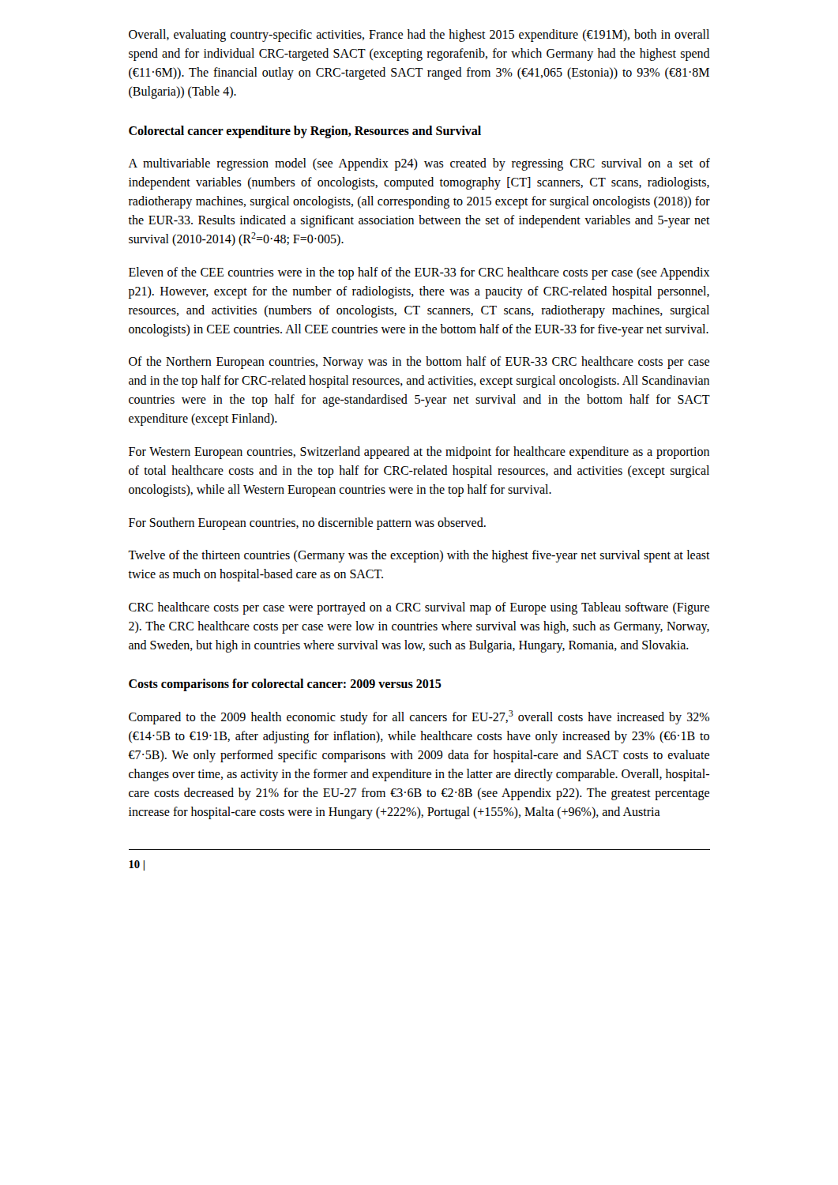Overall, evaluating country-specific activities, France had the highest 2015 expenditure (€191M), both in overall spend and for individual CRC-targeted SACT (excepting regorafenib, for which Germany had the highest spend (€11·6M)). The financial outlay on CRC-targeted SACT ranged from 3% (€41,065 (Estonia)) to 93% (€81·8M (Bulgaria)) (Table 4).
Colorectal cancer expenditure by Region, Resources and Survival
A multivariable regression model (see Appendix p24) was created by regressing CRC survival on a set of independent variables (numbers of oncologists, computed tomography [CT] scanners, CT scans, radiologists, radiotherapy machines, surgical oncologists, (all corresponding to 2015 except for surgical oncologists (2018)) for the EUR-33. Results indicated a significant association between the set of independent variables and 5-year net survival (2010-2014) (R2=0·48; F=0·005).
Eleven of the CEE countries were in the top half of the EUR-33 for CRC healthcare costs per case (see Appendix p21). However, except for the number of radiologists, there was a paucity of CRC-related hospital personnel, resources, and activities (numbers of oncologists, CT scanners, CT scans, radiotherapy machines, surgical oncologists) in CEE countries. All CEE countries were in the bottom half of the EUR-33 for five-year net survival.
Of the Northern European countries, Norway was in the bottom half of EUR-33 CRC healthcare costs per case and in the top half for CRC-related hospital resources, and activities, except surgical oncologists. All Scandinavian countries were in the top half for age-standardised 5-year net survival and in the bottom half for SACT expenditure (except Finland).
For Western European countries, Switzerland appeared at the midpoint for healthcare expenditure as a proportion of total healthcare costs and in the top half for CRC-related hospital resources, and activities (except surgical oncologists), while all Western European countries were in the top half for survival.
For Southern European countries, no discernible pattern was observed.
Twelve of the thirteen countries (Germany was the exception) with the highest five-year net survival spent at least twice as much on hospital-based care as on SACT.
CRC healthcare costs per case were portrayed on a CRC survival map of Europe using Tableau software (Figure 2). The CRC healthcare costs per case were low in countries where survival was high, such as Germany, Norway, and Sweden, but high in countries where survival was low, such as Bulgaria, Hungary, Romania, and Slovakia.
Costs comparisons for colorectal cancer: 2009 versus 2015
Compared to the 2009 health economic study for all cancers for EU-27,3 overall costs have increased by 32% (€14·5B to €19·1B, after adjusting for inflation), while healthcare costs have only increased by 23% (€6·1B to €7·5B). We only performed specific comparisons with 2009 data for hospital-care and SACT costs to evaluate changes over time, as activity in the former and expenditure in the latter are directly comparable. Overall, hospital-care costs decreased by 21% for the EU-27 from €3·6B to €2·8B (see Appendix p22). The greatest percentage increase for hospital-care costs were in Hungary (+222%), Portugal (+155%), Malta (+96%), and Austria
10 |